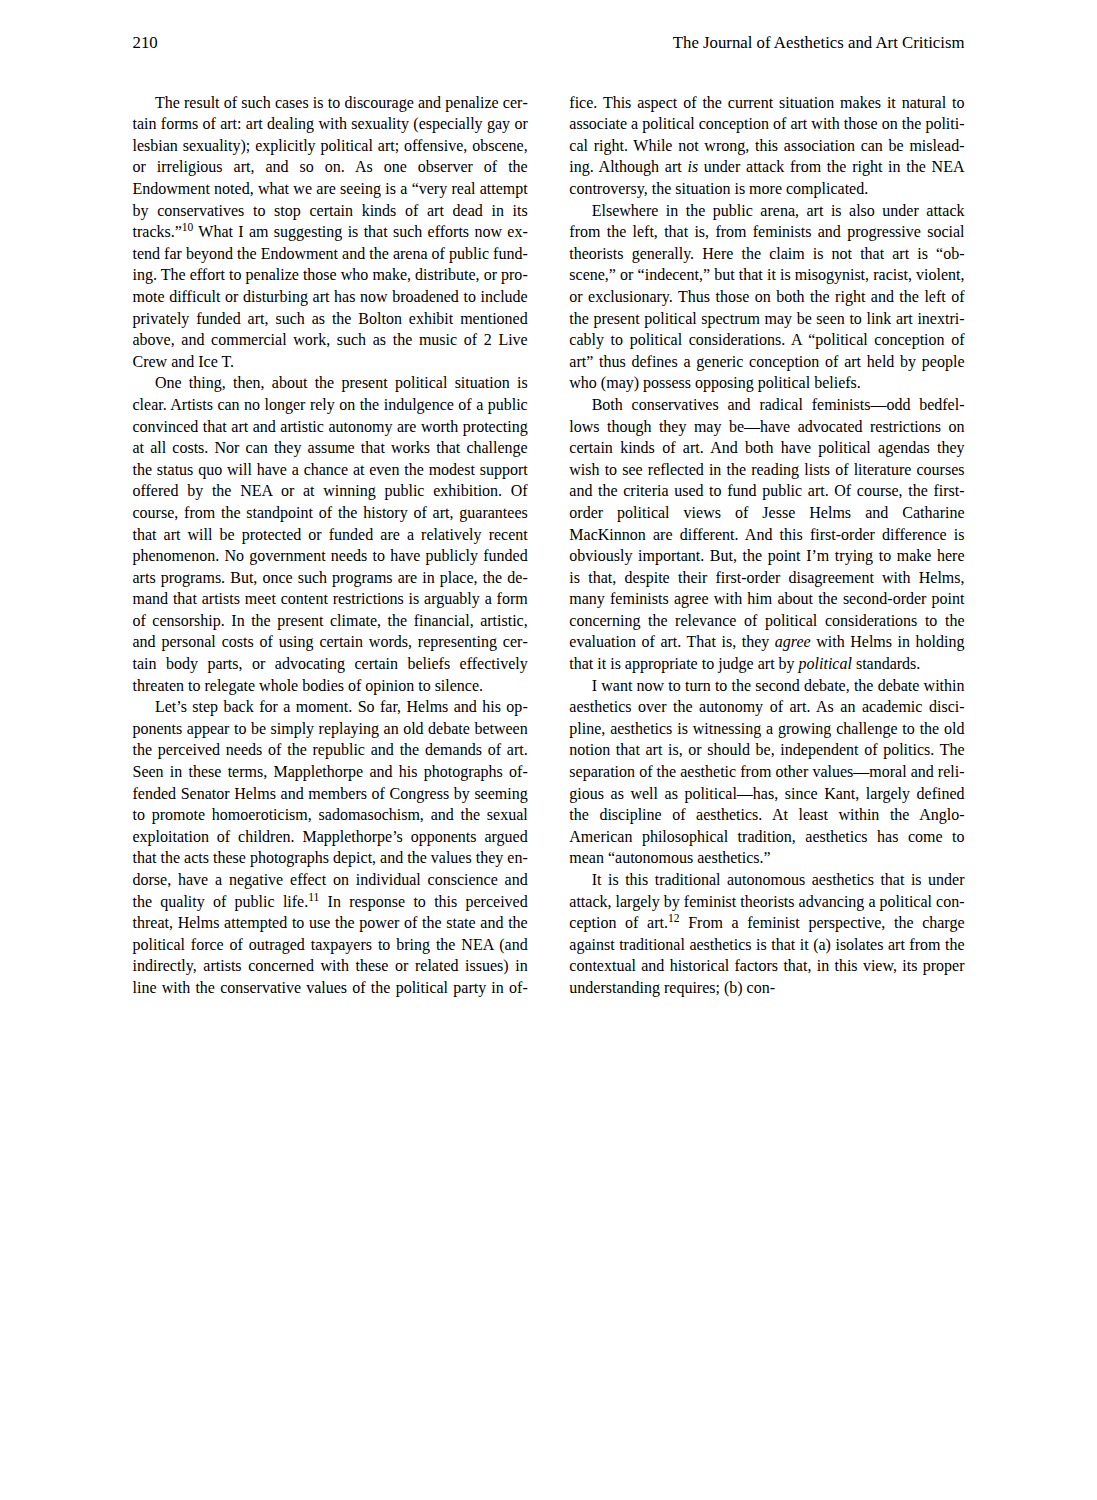210 The Journal of Aesthetics and Art Criticism
The result of such cases is to discourage and penalize certain forms of art: art dealing with sexuality (especially gay or lesbian sexuality); explicitly political art; offensive, obscene, or irreligious art, and so on. As one observer of the Endowment noted, what we are seeing is a “very real attempt by conservatives to stop certain kinds of art dead in its tracks.”10 What I am suggesting is that such efforts now extend far beyond the Endowment and the arena of public funding. The effort to penalize those who make, distribute, or promote difficult or disturbing art has now broadened to include privately funded art, such as the Bolton exhibit mentioned above, and commercial work, such as the music of 2 Live Crew and Ice T.
One thing, then, about the present political situation is clear. Artists can no longer rely on the indulgence of a public convinced that art and artistic autonomy are worth protecting at all costs. Nor can they assume that works that challenge the status quo will have a chance at even the modest support offered by the NEA or at winning public exhibition. Of course, from the standpoint of the history of art, guarantees that art will be protected or funded are a relatively recent phenomenon. No government needs to have publicly funded arts programs. But, once such programs are in place, the demand that artists meet content restrictions is arguably a form of censorship. In the present climate, the financial, artistic, and personal costs of using certain words, representing certain body parts, or advocating certain beliefs effectively threaten to relegate whole bodies of opinion to silence.
Let’s step back for a moment. So far, Helms and his opponents appear to be simply replaying an old debate between the perceived needs of the republic and the demands of art. Seen in these terms, Mapplethorpe and his photographs offended Senator Helms and members of Congress by seeming to promote homoeroticism, sadomasochism, and the sexual exploitation of children. Mapplethorpe’s opponents argued that the acts these photographs depict, and the values they endorse, have a negative effect on individual conscience and the quality of public life.11 In response to this perceived threat, Helms attempted to use the power of the state and the political force of outraged taxpayers to bring the NEA (and indirectly, artists concerned with these or related issues) in line with the conservative values of the political party in office. This aspect of the current situation makes it natural to associate a political conception of art with those on the political right. While not wrong, this association can be misleading. Although art is under attack from the right in the NEA controversy, the situation is more complicated.
Elsewhere in the public arena, art is also under attack from the left, that is, from feminists and progressive social theorists generally. Here the claim is not that art is “obscene,” or “indecent,” but that it is misogynist, racist, violent, or exclusionary. Thus those on both the right and the left of the present political spectrum may be seen to link art inextricably to political considerations. A “political conception of art” thus defines a generic conception of art held by people who (may) possess opposing political beliefs.
Both conservatives and radical feminists—odd bedfellows though they may be—have advocated restrictions on certain kinds of art. And both have political agendas they wish to see reflected in the reading lists of literature courses and the criteria used to fund public art. Of course, the first-order political views of Jesse Helms and Catharine MacKinnon are different. And this first-order difference is obviously important. But, the point I’m trying to make here is that, despite their first-order disagreement with Helms, many feminists agree with him about the second-order point concerning the relevance of political considerations to the evaluation of art. That is, they agree with Helms in holding that it is appropriate to judge art by political standards.
I want now to turn to the second debate, the debate within aesthetics over the autonomy of art. As an academic discipline, aesthetics is witnessing a growing challenge to the old notion that art is, or should be, independent of politics. The separation of the aesthetic from other values—moral and religious as well as political—has, since Kant, largely defined the discipline of aesthetics. At least within the Anglo-American philosophical tradition, aesthetics has come to mean “autonomous aesthetics.”
It is this traditional autonomous aesthetics that is under attack, largely by feminist theorists advancing a political conception of art.12 From a feminist perspective, the charge against traditional aesthetics is that it (a) isolates art from the contextual and historical factors that, in this view, its proper understanding requires; (b) con-